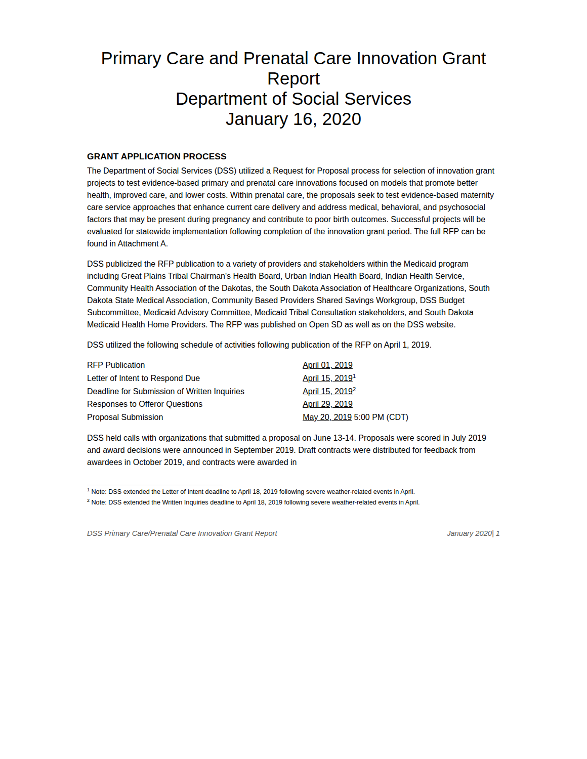Primary Care and Prenatal Care Innovation Grant Report
Department of Social Services
January 16, 2020
GRANT APPLICATION PROCESS
The Department of Social Services (DSS) utilized a Request for Proposal process for selection of innovation grant projects to test evidence-based primary and prenatal care innovations focused on models that promote better health, improved care, and lower costs. Within prenatal care, the proposals seek to test evidence-based maternity care service approaches that enhance current care delivery and address medical, behavioral, and psychosocial factors that may be present during pregnancy and contribute to poor birth outcomes. Successful projects will be evaluated for statewide implementation following completion of the innovation grant period. The full RFP can be found in Attachment A.
DSS publicized the RFP publication to a variety of providers and stakeholders within the Medicaid program including Great Plains Tribal Chairman's Health Board, Urban Indian Health Board, Indian Health Service, Community Health Association of the Dakotas, the South Dakota Association of Healthcare Organizations, South Dakota State Medical Association, Community Based Providers Shared Savings Workgroup, DSS Budget Subcommittee, Medicaid Advisory Committee, Medicaid Tribal Consultation stakeholders, and South Dakota Medicaid Health Home Providers. The RFP was published on Open SD as well as on the DSS website.
DSS utilized the following schedule of activities following publication of the RFP on April 1, 2019.
| RFP Publication | April 01, 2019 |
| Letter of Intent to Respond Due | April 15, 2019 1 |
| Deadline for Submission of Written Inquiries | April 15, 2019 2 |
| Responses to Offeror Questions | April 29, 2019 |
| Proposal Submission | May 20, 2019 5:00 PM (CDT) |
DSS held calls with organizations that submitted a proposal on June 13-14. Proposals were scored in July 2019 and award decisions were announced in September 2019. Draft contracts were distributed for feedback from awardees in October 2019, and contracts were awarded in
1 Note: DSS extended the Letter of Intent deadline to April 18, 2019 following severe weather-related events in April.
2 Note: DSS extended the Written Inquiries deadline to April 18, 2019 following severe weather-related events in April.
DSS Primary Care/Prenatal Care Innovation Grant Report January 2020| 1